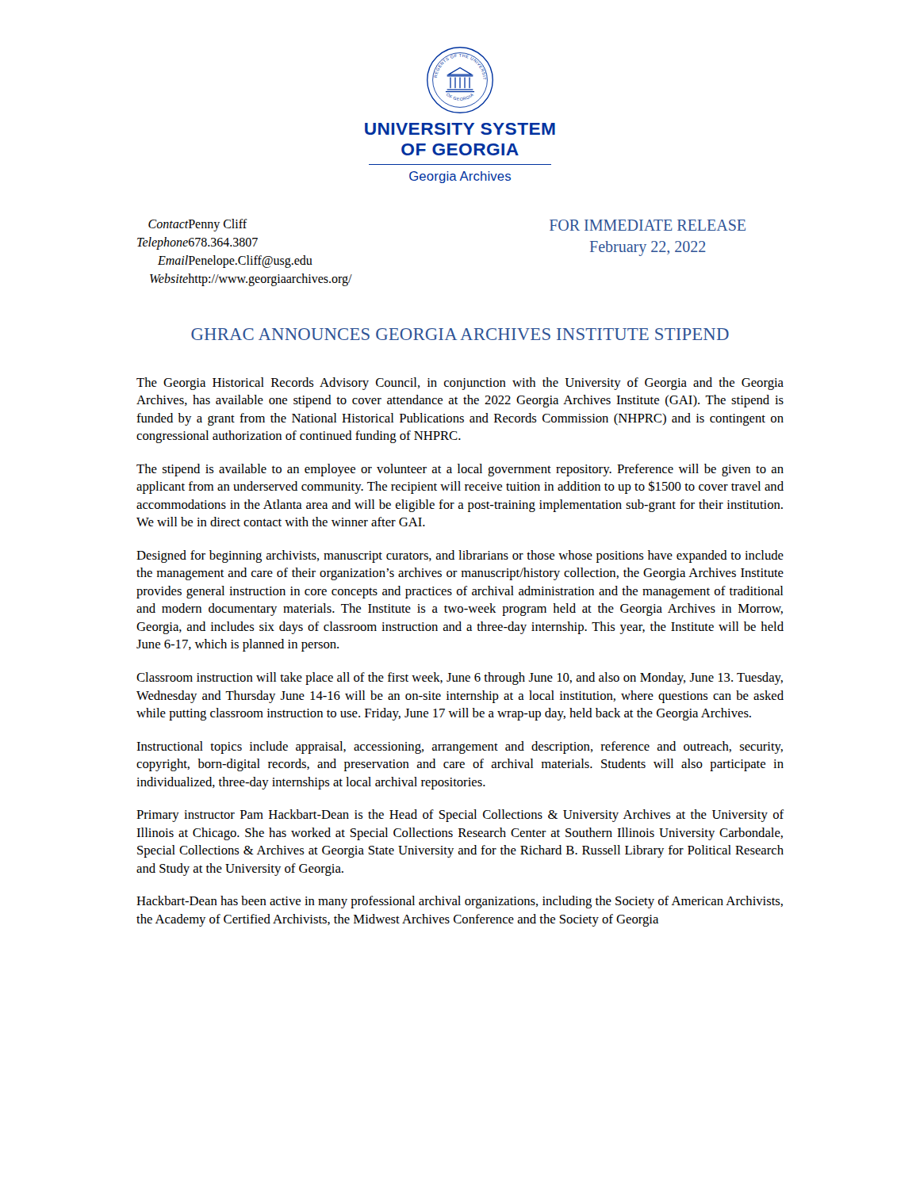BOARD OF REGENTS OF THE UNIVERSITY SYSTEM OF GEORGIA
UNIVERSITY SYSTEM
OF GEORGIA
Georgia Archives
| / Contact / Penny Cliff / / Telephone / 678.364.3807 / / Email / Penelope.Cliff@usg.edu / / Website / http://www.georgiaarchives.org/ / | FOR IMMEDIATE RELEASE February 22, 2022 |
GHRAC ANNOUNCES GEORGIA ARCHIVES INSTITUTE STIPEND
The Georgia Historical Records Advisory Council, in conjunction with the University of Georgia and the Georgia Archives, has available one stipend to cover attendance at the 2022 Georgia Archives Institute (GAI). The stipend is funded by a grant from the National Historical Publications and Records Commission (NHPRC) and is contingent on congressional authorization of continued funding of NHPRC.
The stipend is available to an employee or volunteer at a local government repository. Preference will be given to an applicant from an underserved community. The recipient will receive tuition in addition to up to $1500 to cover travel and accommodations in the Atlanta area and will be eligible for a post-training implementation sub-grant for their institution. We will be in direct contact with the winner after GAI.
Designed for beginning archivists, manuscript curators, and librarians or those whose positions have expanded to include the management and care of their organization’s archives or manuscript/history collection, the Georgia Archives Institute provides general instruction in core concepts and practices of archival administration and the management of traditional and modern documentary materials. The Institute is a two-week program held at the Georgia Archives in Morrow, Georgia, and includes six days of classroom instruction and a three-day internship. This year, the Institute will be held June 6-17, which is planned in person.
Classroom instruction will take place all of the first week, June 6 through June 10, and also on Monday, June 13. Tuesday, Wednesday and Thursday June 14-16 will be an on-site internship at a local institution, where questions can be asked while putting classroom instruction to use. Friday, June 17 will be a wrap-up day, held back at the Georgia Archives.
Instructional topics include appraisal, accessioning, arrangement and description, reference and outreach, security, copyright, born-digital records, and preservation and care of archival materials. Students will also participate in individualized, three-day internships at local archival repositories.
Primary instructor Pam Hackbart-Dean is the Head of Special Collections & University Archives at the University of Illinois at Chicago. She has worked at Special Collections Research Center at Southern Illinois University Carbondale, Special Collections & Archives at Georgia State University and for the Richard B. Russell Library for Political Research and Study at the University of Georgia.
Hackbart-Dean has been active in many professional archival organizations, including the Society of American Archivists, the Academy of Certified Archivists, the Midwest Archives Conference and the Society of Georgia